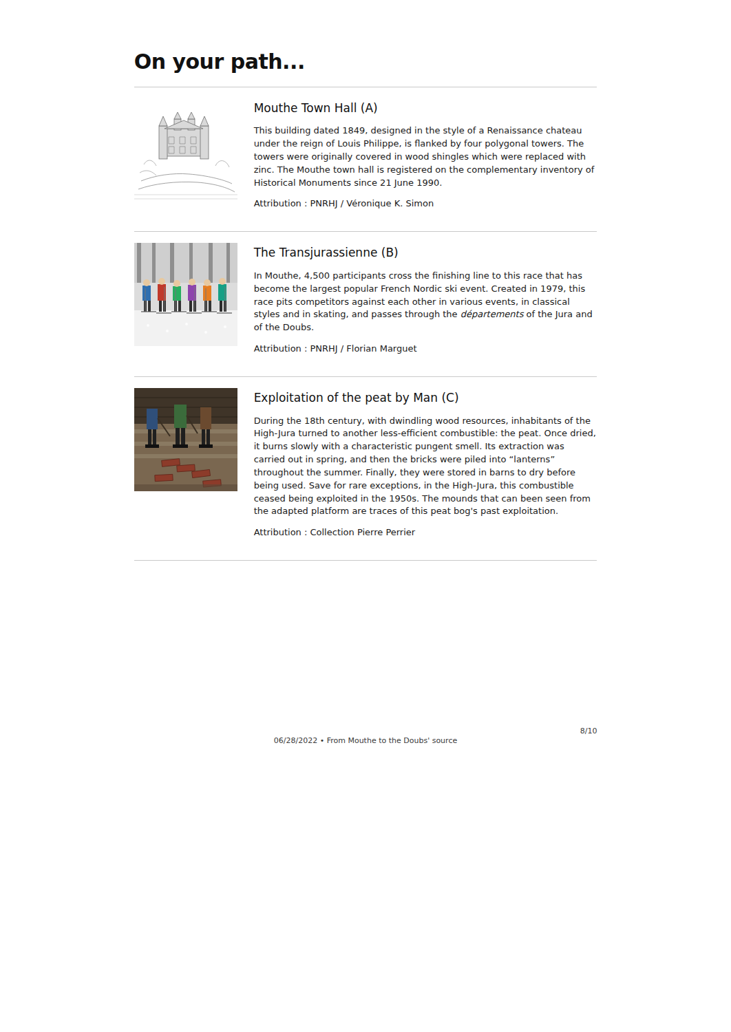On your path...
Mouthe Town Hall (A)
This building dated 1849, designed in the style of a Renaissance chateau under the reign of Louis Philippe, is flanked by four polygonal towers. The towers were originally covered in wood shingles which were replaced with zinc. The Mouthe town hall is registered on the complementary inventory of Historical Monuments since 21 June 1990.
Attribution : PNRHJ / Véronique K. Simon
The Transjurassienne (B)
In Mouthe, 4,500 participants cross the finishing line to this race that has become the largest popular French Nordic ski event. Created in 1979, this race pits competitors against each other in various events, in classical styles and in skating, and passes through the départements of the Jura and of the Doubs.
Attribution : PNRHJ / Florian Marguet
Exploitation of the peat by Man (C)
During the 18th century, with dwindling wood resources, inhabitants of the High-Jura turned to another less-efficient combustible: the peat. Once dried, it burns slowly with a characteristic pungent smell. Its extraction was carried out in spring, and then the bricks were piled into “lanterns” throughout the summer. Finally, they were stored in barns to dry before being used. Save for rare exceptions, in the High-Jura, this combustible ceased being exploited in the 1950s. The mounds that can been seen from the adapted platform are traces of this peat bog's past exploitation.
Attribution : Collection Pierre Perrier
06/28/2022 • From Mouthe to the Doubs' source
8/10